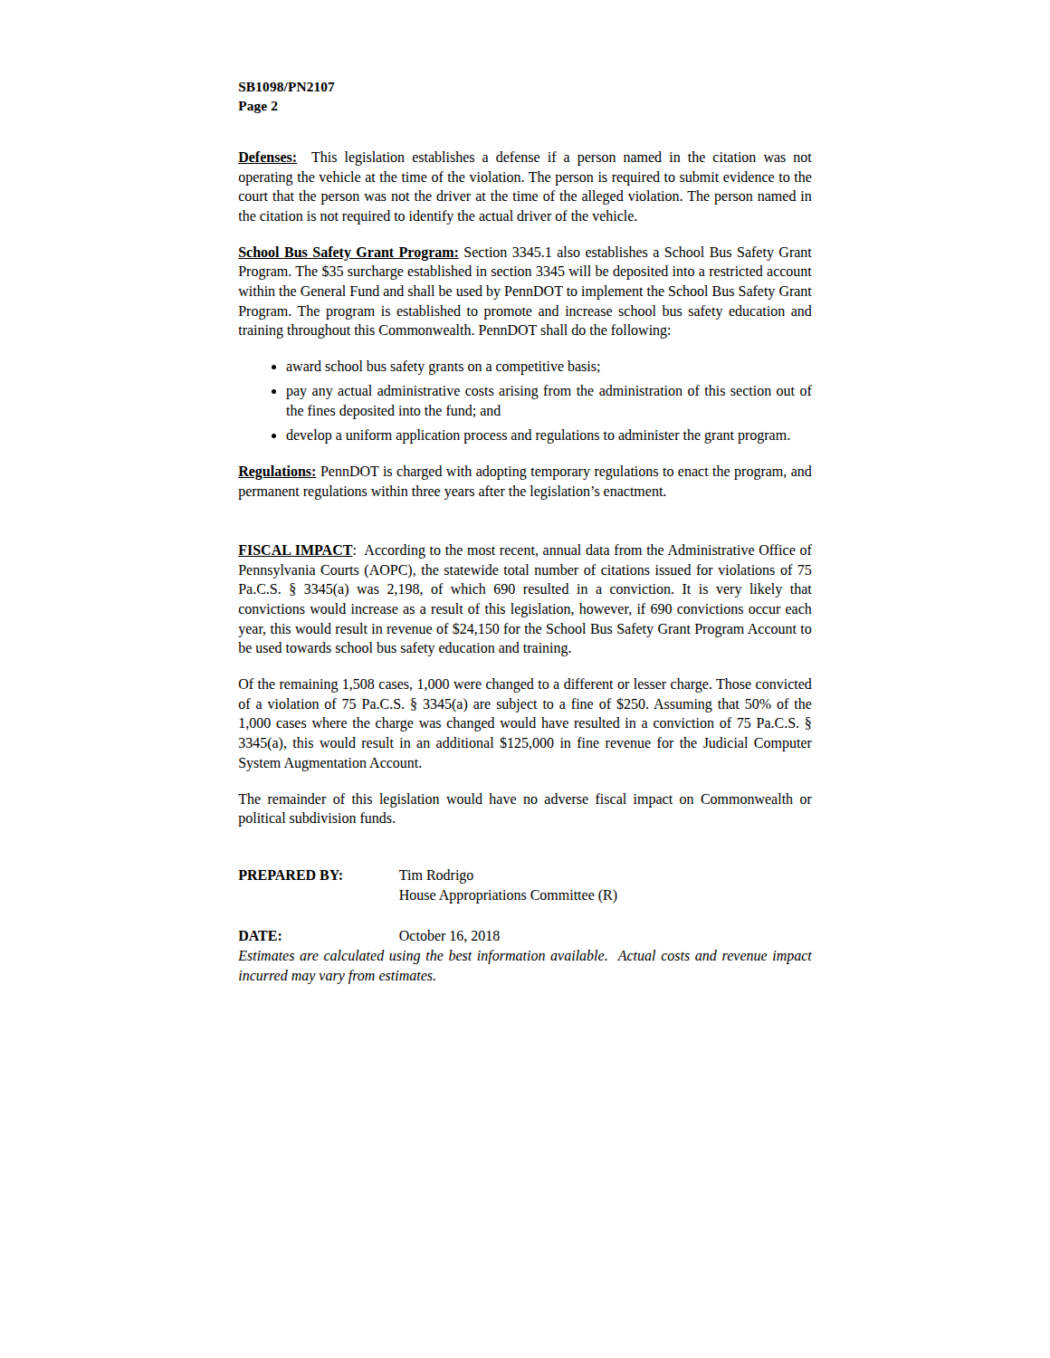SB1098/PN2107
Page 2
Defenses: This legislation establishes a defense if a person named in the citation was not operating the vehicle at the time of the violation. The person is required to submit evidence to the court that the person was not the driver at the time of the alleged violation. The person named in the citation is not required to identify the actual driver of the vehicle.
School Bus Safety Grant Program: Section 3345.1 also establishes a School Bus Safety Grant Program. The $35 surcharge established in section 3345 will be deposited into a restricted account within the General Fund and shall be used by PennDOT to implement the School Bus Safety Grant Program. The program is established to promote and increase school bus safety education and training throughout this Commonwealth. PennDOT shall do the following:
award school bus safety grants on a competitive basis;
pay any actual administrative costs arising from the administration of this section out of the fines deposited into the fund; and
develop a uniform application process and regulations to administer the grant program.
Regulations: PennDOT is charged with adopting temporary regulations to enact the program, and permanent regulations within three years after the legislation’s enactment.
FISCAL IMPACT: According to the most recent, annual data from the Administrative Office of Pennsylvania Courts (AOPC), the statewide total number of citations issued for violations of 75 Pa.C.S. § 3345(a) was 2,198, of which 690 resulted in a conviction. It is very likely that convictions would increase as a result of this legislation, however, if 690 convictions occur each year, this would result in revenue of $24,150 for the School Bus Safety Grant Program Account to be used towards school bus safety education and training.
Of the remaining 1,508 cases, 1,000 were changed to a different or lesser charge. Those convicted of a violation of 75 Pa.C.S. § 3345(a) are subject to a fine of $250. Assuming that 50% of the 1,000 cases where the charge was changed would have resulted in a conviction of 75 Pa.C.S. § 3345(a), this would result in an additional $125,000 in fine revenue for the Judicial Computer System Augmentation Account.
The remainder of this legislation would have no adverse fiscal impact on Commonwealth or political subdivision funds.
| PREPARED BY: | Tim Rodrigo |
| | House Appropriations Committee (R) |
| DATE: | October 16, 2018 |
Estimates are calculated using the best information available. Actual costs and revenue impact incurred may vary from estimates.